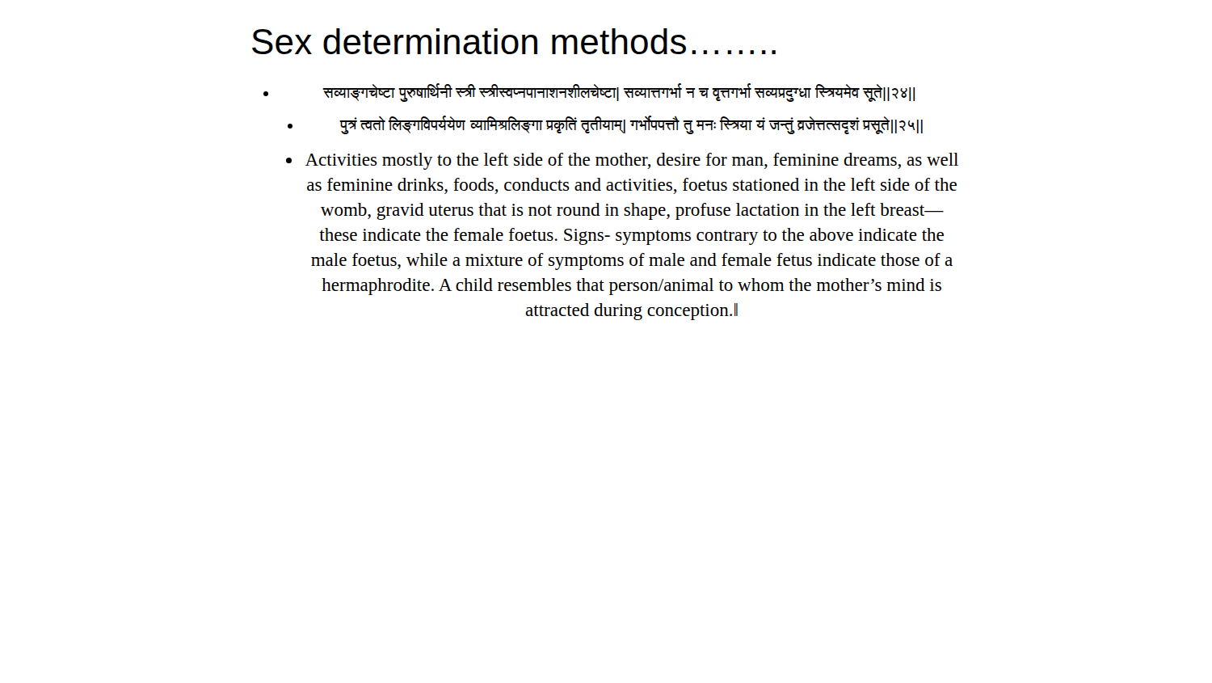Sex determination methods……..
सव्याङ्गचेष्टा पुरुषार्थिनी स्त्री स्त्रीस्वप्नपानाशनशीलचेष्टा| सव्यात्तगर्भा न च वृत्तगर्भा सव्यप्रदुग्धा स्त्रियमेव सूते||२४||
पुत्रं त्वतो लिङ्गविपर्ययेण व्यामिश्रलिङ्गा प्रकृतिं तृतीयाम्| गर्भोपपत्तौ तु मनः स्त्रिया यं जन्तुं व्रजेत्तत्सदृशं प्रसूते||२५||
Activities mostly to the left side of the mother, desire for man, feminine dreams, as well as feminine drinks, foods, conducts and activities, foetus stationed in the left side of the womb, gravid uterus that is not round in shape, profuse lactation in the left breast—these indicate the female foetus. Signs- symptoms contrary to the above indicate the male foetus, while a mixture of symptoms of male and female fetus indicate those of a hermaphrodite. A child resembles that person/animal to whom the mother’s mind is attracted during conception.‖